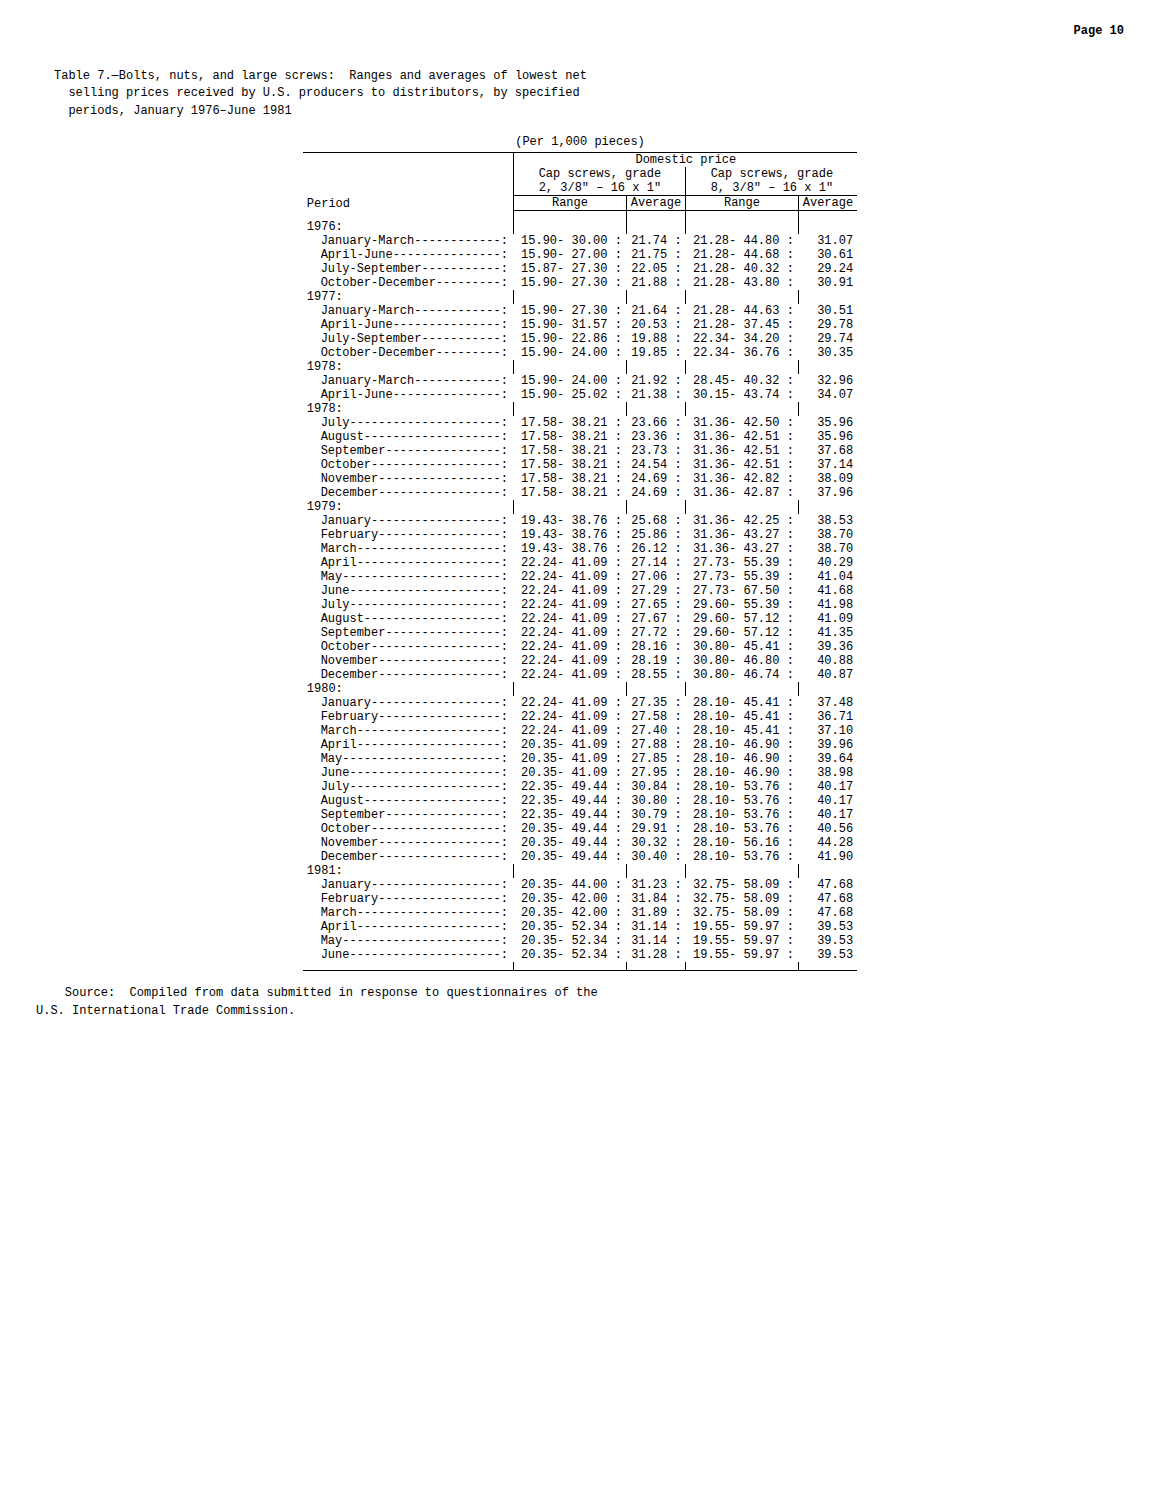Page 10
Table 7.—Bolts, nuts, and large screws: Ranges and averages of lowest net selling prices received by U.S. producers to distributors, by specified periods, January 1976–June 1981
(Per 1,000 pieces)
| Period | Domestic price |
| --- | --- |
| Cap screws, grade 2, 3/8" – 16 x 1" | Cap screws, grade 8, 3/8" – 16 x 1" |
| Range | Average | Range | Average |
| 1976: | | | | |
| January-March ------------ : | 15.90- 30.00 : | 21.74 : | 21.28- 44.80 : | 31.07 |
| April-June --------------- : | 15.90- 27.00 : | 21.75 : | 21.28- 44.68 : | 30.61 |
| July-September ----------- : | 15.87- 27.30 : | 22.05 : | 21.28- 40.32 : | 29.24 |
| October-December --------- : | 15.90- 27.30 : | 21.88 : | 21.28- 43.80 : | 30.91 |
| 1977: | | | | |
| January-March ------------ : | 15.90- 27.30 : | 21.64 : | 21.28- 44.63 : | 30.51 |
| April-June --------------- : | 15.90- 31.57 : | 20.53 : | 21.28- 37.45 : | 29.78 |
| July-September ----------- : | 15.90- 22.86 : | 19.88 : | 22.34- 34.20 : | 29.74 |
| October-December --------- : | 15.90- 24.00 : | 19.85 : | 22.34- 36.76 : | 30.35 |
| 1978: | | | | |
| January-March ------------ : | 15.90- 24.00 : | 21.92 : | 28.45- 40.32 : | 32.96 |
| April-June --------------- : | 15.90- 25.02 : | 21.38 : | 30.15- 43.74 : | 34.07 |
| 1978: | | | | |
| July --------------------- : | 17.58- 38.21 : | 23.66 : | 31.36- 42.50 : | 35.96 |
| August ------------------- : | 17.58- 38.21 : | 23.36 : | 31.36- 42.51 : | 35.96 |
| September ---------------- : | 17.58- 38.21 : | 23.73 : | 31.36- 42.51 : | 37.68 |
| October ------------------ : | 17.58- 38.21 : | 24.54 : | 31.36- 42.51 : | 37.14 |
| November ----------------- : | 17.58- 38.21 : | 24.69 : | 31.36- 42.82 : | 38.09 |
| December ----------------- : | 17.58- 38.21 : | 24.69 : | 31.36- 42.87 : | 37.96 |
| 1979: | | | | |
| January ------------------ : | 19.43- 38.76 : | 25.68 : | 31.36- 42.25 : | 38.53 |
| February ----------------- : | 19.43- 38.76 : | 25.86 : | 31.36- 43.27 : | 38.70 |
| March -------------------- : | 19.43- 38.76 : | 26.12 : | 31.36- 43.27 : | 38.70 |
| April -------------------- : | 22.24- 41.09 : | 27.14 : | 27.73- 55.39 : | 40.29 |
| May ---------------------- : | 22.24- 41.09 : | 27.06 : | 27.73- 55.39 : | 41.04 |
| June --------------------- : | 22.24- 41.09 : | 27.29 : | 27.73- 67.50 : | 41.68 |
| July --------------------- : | 22.24- 41.09 : | 27.65 : | 29.60- 55.39 : | 41.98 |
| August ------------------- : | 22.24- 41.09 : | 27.67 : | 29.60- 57.12 : | 41.09 |
| September ---------------- : | 22.24- 41.09 : | 27.72 : | 29.60- 57.12 : | 41.35 |
| October ------------------ : | 22.24- 41.09 : | 28.16 : | 30.80- 45.41 : | 39.36 |
| November ----------------- : | 22.24- 41.09 : | 28.19 : | 30.80- 46.80 : | 40.88 |
| December ----------------- : | 22.24- 41.09 : | 28.55 : | 30.80- 46.74 : | 40.87 |
| 1980: | | | | |
| January ------------------ : | 22.24- 41.09 : | 27.35 : | 28.10- 45.41 : | 37.48 |
| February ----------------- : | 22.24- 41.09 : | 27.58 : | 28.10- 45.41 : | 36.71 |
| March -------------------- : | 22.24- 41.09 : | 27.40 : | 28.10- 45.41 : | 37.10 |
| April -------------------- : | 20.35- 41.09 : | 27.88 : | 28.10- 46.90 : | 39.96 |
| May ---------------------- : | 20.35- 41.09 : | 27.85 : | 28.10- 46.90 : | 39.64 |
| June --------------------- : | 20.35- 41.09 : | 27.95 : | 28.10- 46.90 : | 38.98 |
| July --------------------- : | 22.35- 49.44 : | 30.84 : | 28.10- 53.76 : | 40.17 |
| August ------------------- : | 22.35- 49.44 : | 30.80 : | 28.10- 53.76 : | 40.17 |
| September ---------------- : | 22.35- 49.44 : | 30.79 : | 28.10- 53.76 : | 40.17 |
| October ------------------ : | 20.35- 49.44 : | 29.91 : | 28.10- 53.76 : | 40.56 |
| November ----------------- : | 20.35- 49.44 : | 30.32 : | 28.10- 56.16 : | 44.28 |
| December ----------------- : | 20.35- 49.44 : | 30.40 : | 28.10- 53.76 : | 41.90 |
| 1981: | | | | |
| January ------------------ : | 20.35- 44.00 : | 31.23 : | 32.75- 58.09 : | 47.68 |
| February ----------------- : | 20.35- 42.00 : | 31.84 : | 32.75- 58.09 : | 47.68 |
| March -------------------- : | 20.35- 42.00 : | 31.89 : | 32.75- 58.09 : | 47.68 |
| April -------------------- : | 20.35- 52.34 : | 31.14 : | 19.55- 59.97 : | 39.53 |
| May ---------------------- : | 20.35- 52.34 : | 31.14 : | 19.55- 59.97 : | 39.53 |
| June --------------------- : | 20.35- 52.34 : | 31.28 : | 19.55- 59.97 : | 39.53 |
Source: Compiled from data submitted in response to questionnaires of the U.S. International Trade Commission.